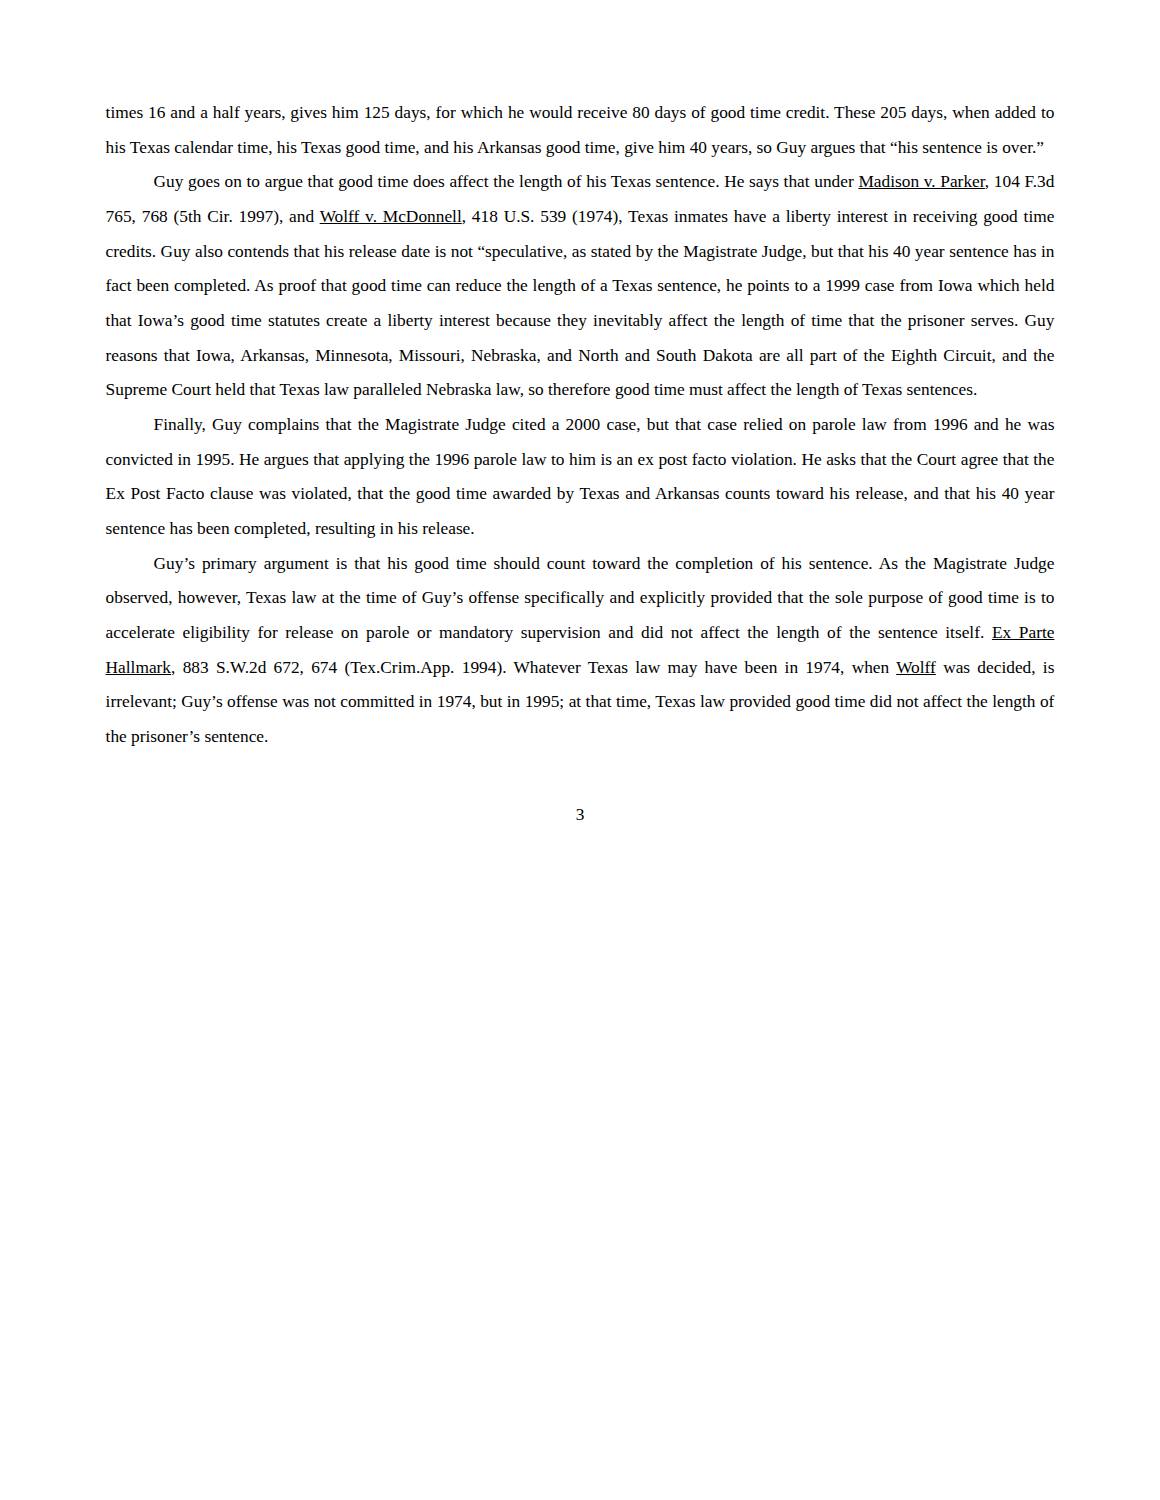times 16 and a half years, gives him 125 days, for which he would receive 80 days of good time credit. These 205 days, when added to his Texas calendar time, his Texas good time, and his Arkansas good time, give him 40 years, so Guy argues that “his sentence is over.”
Guy goes on to argue that good time does affect the length of his Texas sentence. He says that under Madison v. Parker, 104 F.3d 765, 768 (5th Cir. 1997), and Wolff v. McDonnell, 418 U.S. 539 (1974), Texas inmates have a liberty interest in receiving good time credits. Guy also contends that his release date is not “speculative, as stated by the Magistrate Judge, but that his 40 year sentence has in fact been completed. As proof that good time can reduce the length of a Texas sentence, he points to a 1999 case from Iowa which held that Iowa’s good time statutes create a liberty interest because they inevitably affect the length of time that the prisoner serves. Guy reasons that Iowa, Arkansas, Minnesota, Missouri, Nebraska, and North and South Dakota are all part of the Eighth Circuit, and the Supreme Court held that Texas law paralleled Nebraska law, so therefore good time must affect the length of Texas sentences.
Finally, Guy complains that the Magistrate Judge cited a 2000 case, but that case relied on parole law from 1996 and he was convicted in 1995. He argues that applying the 1996 parole law to him is an ex post facto violation. He asks that the Court agree that the Ex Post Facto clause was violated, that the good time awarded by Texas and Arkansas counts toward his release, and that his 40 year sentence has been completed, resulting in his release.
Guy’s primary argument is that his good time should count toward the completion of his sentence. As the Magistrate Judge observed, however, Texas law at the time of Guy’s offense specifically and explicitly provided that the sole purpose of good time is to accelerate eligibility for release on parole or mandatory supervision and did not affect the length of the sentence itself. Ex Parte Hallmark, 883 S.W.2d 672, 674 (Tex.Crim.App. 1994). Whatever Texas law may have been in 1974, when Wolff was decided, is irrelevant; Guy’s offense was not committed in 1974, but in 1995; at that time, Texas law provided good time did not affect the length of the prisoner’s sentence.
3